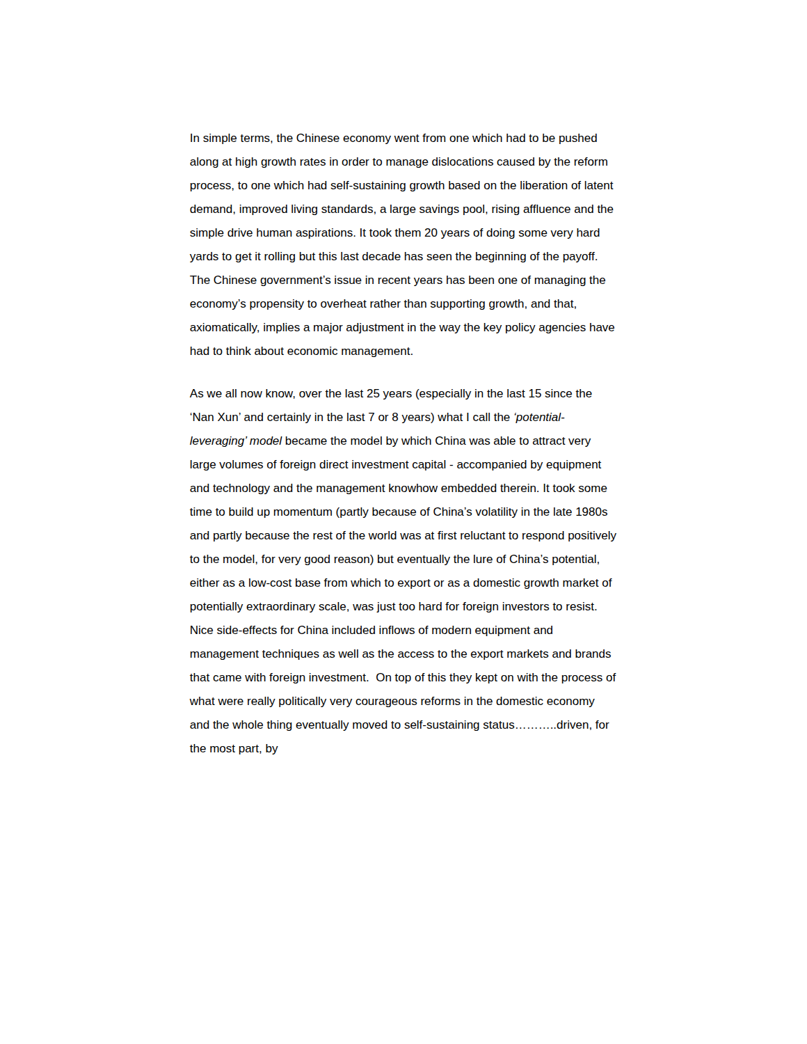In simple terms, the Chinese economy went from one which had to be pushed along at high growth rates in order to manage dislocations caused by the reform process, to one which had self-sustaining growth based on the liberation of latent demand, improved living standards, a large savings pool, rising affluence and the simple drive human aspirations. It took them 20 years of doing some very hard yards to get it rolling but this last decade has seen the beginning of the payoff. The Chinese government’s issue in recent years has been one of managing the economy’s propensity to overheat rather than supporting growth, and that, axiomatically, implies a major adjustment in the way the key policy agencies have had to think about economic management.
As we all now know, over the last 25 years (especially in the last 15 since the ‘Nan Xun’ and certainly in the last 7 or 8 years) what I call the ‘potential-leveraging’ model became the model by which China was able to attract very large volumes of foreign direct investment capital - accompanied by equipment and technology and the management knowhow embedded therein. It took some time to build up momentum (partly because of China’s volatility in the late 1980s and partly because the rest of the world was at first reluctant to respond positively to the model, for very good reason) but eventually the lure of China’s potential, either as a low-cost base from which to export or as a domestic growth market of potentially extraordinary scale, was just too hard for foreign investors to resist. Nice side-effects for China included inflows of modern equipment and management techniques as well as the access to the export markets and brands that came with foreign investment. On top of this they kept on with the process of what were really politically very courageous reforms in the domestic economy and the whole thing eventually moved to self-sustaining status………..driven, for the most part, by